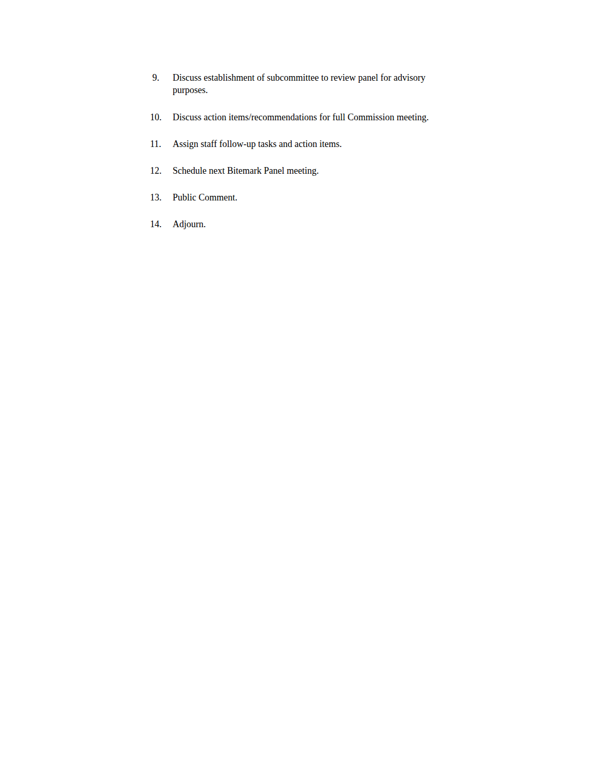9. Discuss establishment of subcommittee to review panel for advisory purposes.
10. Discuss action items/recommendations for full Commission meeting.
11. Assign staff follow-up tasks and action items.
12. Schedule next Bitemark Panel meeting.
13. Public Comment.
14. Adjourn.